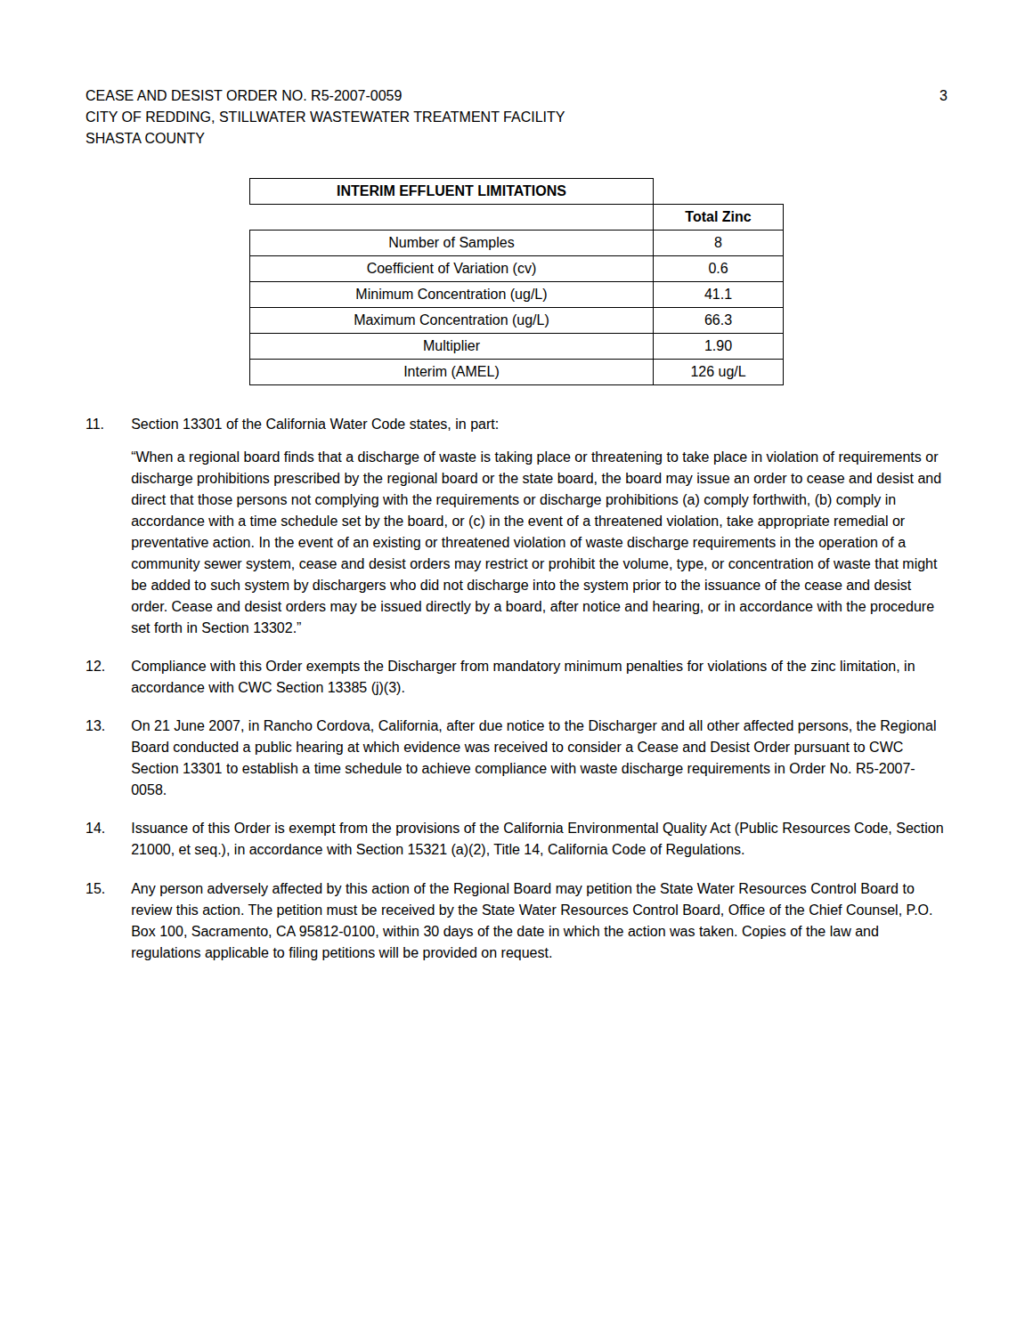Cease and Desist Order No. R5-2007-0059 3
City of Redding, Stillwater Wastewater Treatment Facility
Shasta County
| INTERIM EFFLUENT LIMITATIONS | |
| --- | --- |
| | Total Zinc |
| Number of Samples | 8 |
| Coefficient of Variation (cv) | 0.6 |
| Minimum Concentration (ug/L) | 41.1 |
| Maximum Concentration (ug/L) | 66.3 |
| Multiplier | 1.90 |
| Interim (AMEL) | 126 ug/L |
11.
Section 13301 of the California Water Code states, in part:
“When a regional board finds that a discharge of waste is taking place or threatening to take place in violation of requirements or discharge prohibitions prescribed by the regional board or the state board, the board may issue an order to cease and desist and direct that those persons not complying with the requirements or discharge prohibitions (a) comply forthwith, (b) comply in accordance with a time schedule set by the board, or (c) in the event of a threatened violation, take appropriate remedial or preventative action. In the event of an existing or threatened violation of waste discharge requirements in the operation of a community sewer system, cease and desist orders may restrict or prohibit the volume, type, or concentration of waste that might be added to such system by dischargers who did not discharge into the system prior to the issuance of the cease and desist order. Cease and desist orders may be issued directly by a board, after notice and hearing, or in accordance with the procedure set forth in Section 13302.”
12.
Compliance with this Order exempts the Discharger from mandatory minimum penalties for violations of the zinc limitation, in accordance with CWC Section 13385 (j)(3).
13.
On 21 June 2007, in Rancho Cordova, California, after due notice to the Discharger and all other affected persons, the Regional Board conducted a public hearing at which evidence was received to consider a Cease and Desist Order pursuant to CWC Section 13301 to establish a time schedule to achieve compliance with waste discharge requirements in Order No. R5-2007-0058.
14.
Issuance of this Order is exempt from the provisions of the California Environmental Quality Act (Public Resources Code, Section 21000, et seq.), in accordance with Section 15321 (a)(2), Title 14, California Code of Regulations.
15.
Any person adversely affected by this action of the Regional Board may petition the State Water Resources Control Board to review this action. The petition must be received by the State Water Resources Control Board, Office of the Chief Counsel, P.O. Box 100, Sacramento, CA 95812-0100, within 30 days of the date in which the action was taken. Copies of the law and regulations applicable to filing petitions will be provided on request.